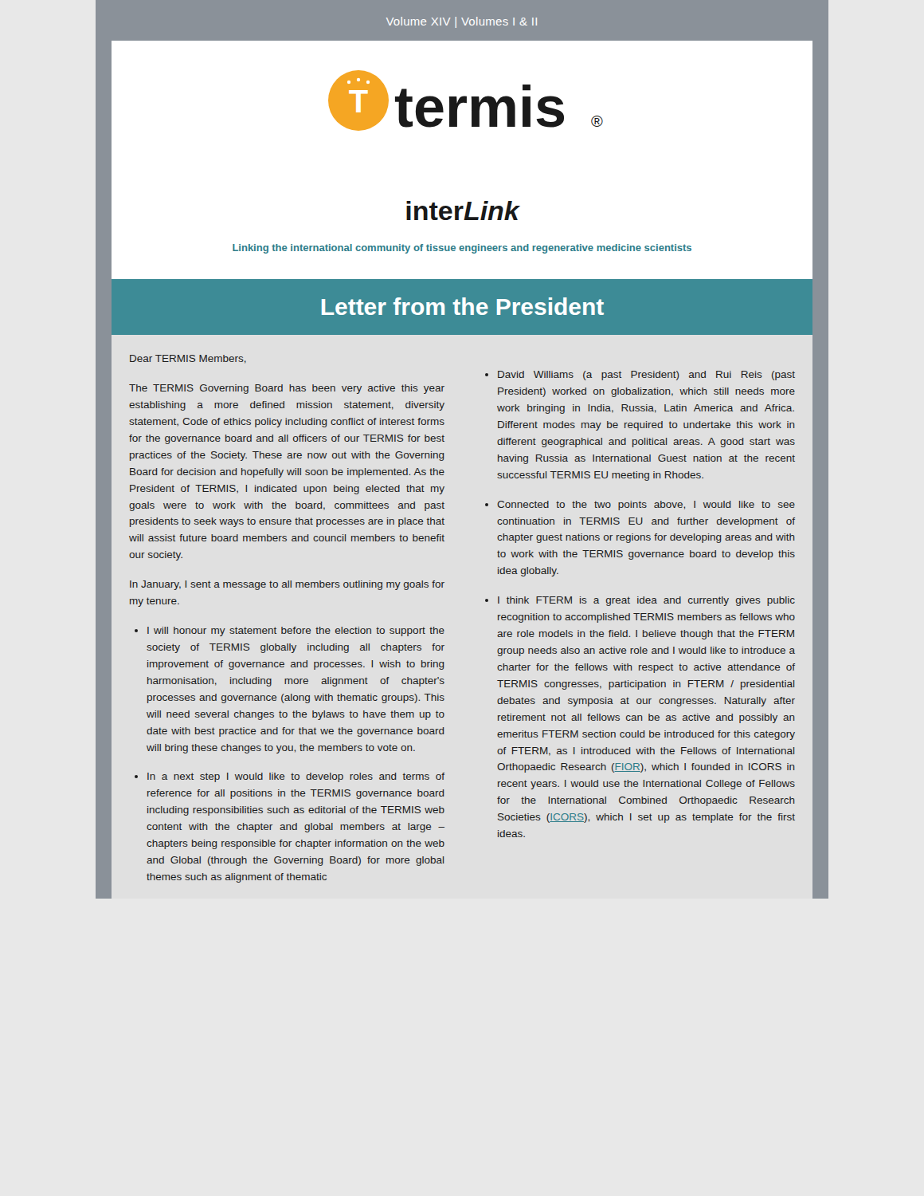Volume XIV | Volumes I & II
T termis ®
interLink
Linking the international community of tissue engineers and regenerative medicine scientists
Letter from the President
Dear TERMIS Members,
The TERMIS Governing Board has been very active this year establishing a more defined mission statement, diversity statement, Code of ethics policy including conflict of interest forms for the governance board and all officers of our TERMIS for best practices of the Society. These are now out with the Governing Board for decision and hopefully will soon be implemented. As the President of TERMIS, I indicated upon being elected that my goals were to work with the board, committees and past presidents to seek ways to ensure that processes are in place that will assist future board members and council members to benefit our society.
In January, I sent a message to all members outlining my goals for my tenure.
I will honour my statement before the election to support the society of TERMIS globally including all chapters for improvement of governance and processes. I wish to bring harmonisation, including more alignment of chapter's processes and governance (along with thematic groups). This will need several changes to the bylaws to have them up to date with best practice and for that we the governance board will bring these changes to you, the members to vote on.
In a next step I would like to develop roles and terms of reference for all positions in the TERMIS governance board including responsibilities such as editorial of the TERMIS web content with the chapter and global members at large – chapters being responsible for chapter information on the web and Global (through the Governing Board) for more global themes such as alignment of thematic
David Williams (a past President) and Rui Reis (past President) worked on globalization, which still needs more work bringing in India, Russia, Latin America and Africa. Different modes may be required to undertake this work in different geographical and political areas. A good start was having Russia as International Guest nation at the recent successful TERMIS EU meeting in Rhodes.
Connected to the two points above, I would like to see continuation in TERMIS EU and further development of chapter guest nations or regions for developing areas and with to work with the TERMIS governance board to develop this idea globally.
I think FTERM is a great idea and currently gives public recognition to accomplished TERMIS members as fellows who are role models in the field. I believe though that the FTERM group needs also an active role and I would like to introduce a charter for the fellows with respect to active attendance of TERMIS congresses, participation in FTERM / presidential debates and symposia at our congresses. Naturally after retirement not all fellows can be as active and possibly an emeritus FTERM section could be introduced for this category of FTERM, as I introduced with the Fellows of International Orthopaedic Research (FIOR), which I founded in ICORS in recent years. I would use the International College of Fellows for the International Combined Orthopaedic Research Societies (ICORS), which I set up as template for the first ideas.